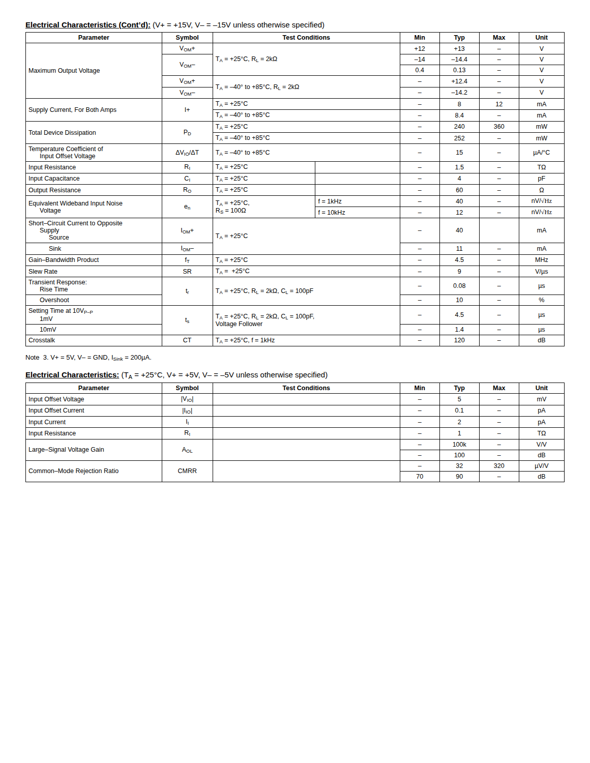Electrical Characteristics (Cont’d): (V+ = +15V, V– = –15V unless otherwise specified)
| Parameter | Symbol | Test Conditions | Min | Typ | Max | Unit |
| --- | --- | --- | --- | --- | --- | --- |
| Maximum Output Voltage | V OM + | T A = +25°C, R L = 2kΩ | +12 | +13 | – | V |
| V OM – | –14 | –14.4 | – | V |
| 0.4 | 0.13 | – | V |
| V OM + | T A = –40° to +85°C, R L = 2kΩ | – | +12.4 | – | V |
| V OM – | – | –14.2 | – | V |
| Supply Current, For Both Amps | I+ | T A = +25°C | – | 8 | 12 | mA |
| T A = –40° to +85°C | – | 8.4 | – | mA |
| Total Device Dissipation | P D | T A = +25°C | – | 240 | 360 | mW |
| T A = –40° to +85°C | – | 252 | – | mW |
| Temperature Coefficient of Input Offset Voltage | ΔV IO /ΔT | T A = –40° to +85°C | – | 15 | – | µA/°C |
| Input Resistance | R I | T A = +25°C | | – | 1.5 | – | TΩ |
| Input Capacitance | C I | T A = +25°C | | – | 4 | – | pF |
| Output Resistance | R O | T A = +25°C | | – | 60 | – | Ω |
| Equivalent Wideband Input Noise Voltage | e n | T A = +25°C, R S = 100Ω | f = 1kHz | – | 40 | – | nV/ √Hz |
| f = 10kHz | – | 12 | – | nV/ √Hz |
| Short–Circuit Current to Opposite Supply Source | I OM + | T A = +25°C | – | 40 | | mA |
| Sink | I OM – | – | 11 | – | mA |
| Gain–Bandwidth Product | f T | T A = +25°C | – | 4.5 | – | MHz |
| Slew Rate | SR | T A = +25°C | – | 9 | – | V/µs |
| Transient Response: Rise Time | t r | T A = +25°C, R L = 2kΩ, C L = 100pF | – | 0.08 | – | µs |
| Overshoot | – | 10 | – | % |
| Setting Time at 10V P–P 1mV | t s | T A = +25°C, R L = 2kΩ, C L = 100pF, Voltage Follower | – | 4.5 | – | µs |
| 10mV | – | 1.4 | – | µs |
| Crosstalk | CT | T A = +25°C, f = 1kHz | – | 120 | – | dB |
Note 3. V+ = 5V, V– = GND, ISink = 200µA.
Electrical Characteristics: (TA = +25°C, V+ = +5V, V– = –5V unless otherwise specified)
| Parameter | Symbol | Test Conditions | Min | Typ | Max | Unit |
| --- | --- | --- | --- | --- | --- | --- |
| Input Offset Voltage | /V IO / | | – | 5 | – | mV |
| Input Offset Current | /I IO / | | – | 0.1 | – | pA |
| Input Current | I I | | – | 2 | – | pA |
| Input Resistance | R I | | – | 1 | – | TΩ |
| Large–Signal Voltage Gain | A OL | | – | 100k | – | V/V |
| – | 100 | – | dB |
| Common–Mode Rejection Ratio | CMRR | | – | 32 | 320 | µV/V |
| 70 | 90 | – | dB |